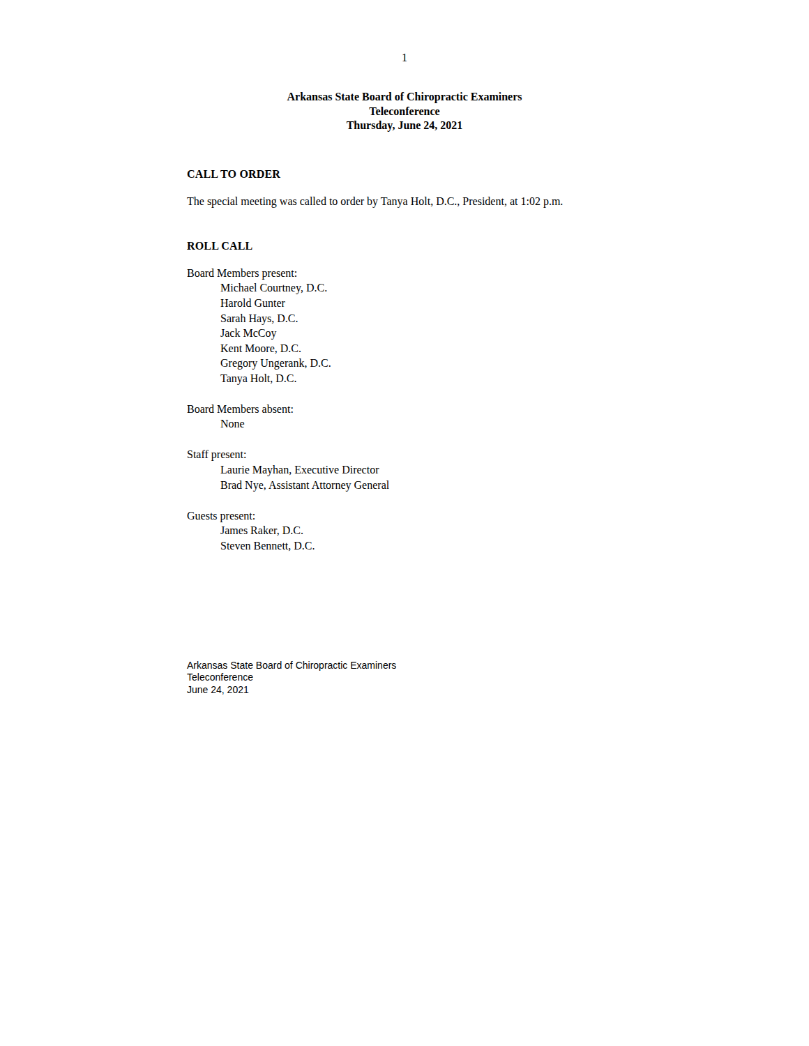1
Arkansas State Board of Chiropractic Examiners Teleconference Thursday, June 24, 2021
CALL TO ORDER
The special meeting was called to order by Tanya Holt, D.C., President, at 1:02 p.m.
ROLL CALL
Board Members present:
Michael Courtney, D.C.
Harold Gunter
Sarah Hays, D.C.
Jack McCoy
Kent Moore, D.C.
Gregory Ungerank, D.C.
Tanya Holt, D.C.
Board Members absent:
None
Staff present:
Laurie Mayhan, Executive Director
Brad Nye, Assistant Attorney General
Guests present:
James Raker, D.C.
Steven Bennett, D.C.
Arkansas State Board of Chiropractic Examiners
Teleconference
June 24, 2021